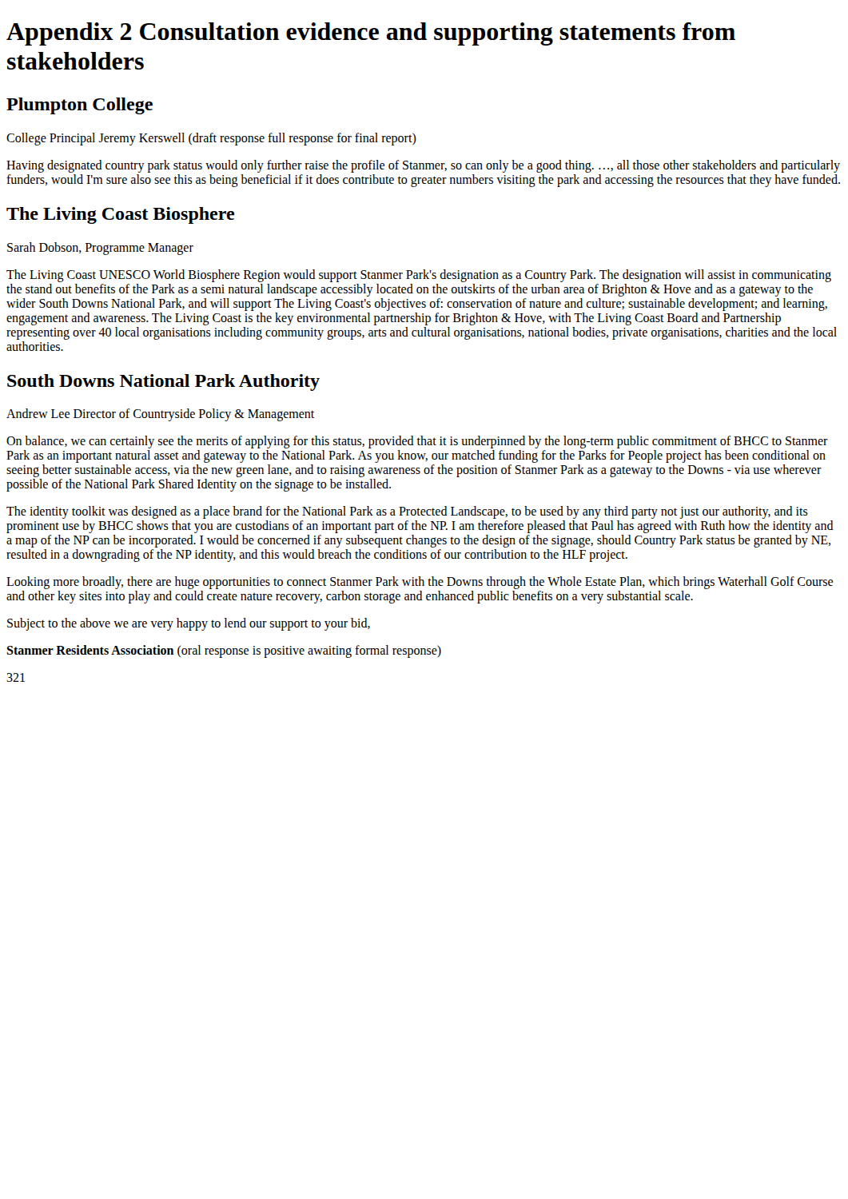Appendix 2 Consultation evidence and supporting statements from stakeholders
Plumpton College
College Principal Jeremy Kerswell (draft response full response for final report)
Having designated country park status would only further raise the profile of Stanmer, so can only be a good thing. …, all those other stakeholders and particularly funders, would I'm sure also see this as being beneficial if it does contribute to greater numbers visiting the park and accessing the resources that they have funded.
The Living Coast Biosphere
Sarah Dobson, Programme Manager
The Living Coast UNESCO World Biosphere Region would support Stanmer Park's designation as a Country Park. The designation will assist in communicating the stand out benefits of the Park as a semi natural landscape accessibly located on the outskirts of the urban area of Brighton & Hove and as a gateway to the wider South Downs National Park, and will support The Living Coast's objectives of: conservation of nature and culture; sustainable development; and learning, engagement and awareness. The Living Coast is the key environmental partnership for Brighton & Hove, with The Living Coast Board and Partnership representing over 40 local organisations including community groups, arts and cultural organisations, national bodies, private organisations, charities and the local authorities.
South Downs National Park Authority
Andrew Lee Director of Countryside Policy & Management
On balance, we can certainly see the merits of applying for this status, provided that it is underpinned by the long-term public commitment of BHCC to Stanmer Park as an important natural asset and gateway to the National Park. As you know, our matched funding for the Parks for People project has been conditional on seeing better sustainable access, via the new green lane, and to raising awareness of the position of Stanmer Park as a gateway to the Downs - via use wherever possible of the National Park Shared Identity on the signage to be installed.
The identity toolkit was designed as a place brand for the National Park as a Protected Landscape, to be used by any third party not just our authority, and its prominent use by BHCC shows that you are custodians of an important part of the NP. I am therefore pleased that Paul has agreed with Ruth how the identity and a map of the NP can be incorporated. I would be concerned if any subsequent changes to the design of the signage, should Country Park status be granted by NE, resulted in a downgrading of the NP identity, and this would breach the conditions of our contribution to the HLF project.
Looking more broadly, there are huge opportunities to connect Stanmer Park with the Downs through the Whole Estate Plan, which brings Waterhall Golf Course and other key sites into play and could create nature recovery, carbon storage and enhanced public benefits on a very substantial scale.
Subject to the above we are very happy to lend our support to your bid,
Stanmer Residents Association (oral response is positive awaiting formal response)
321